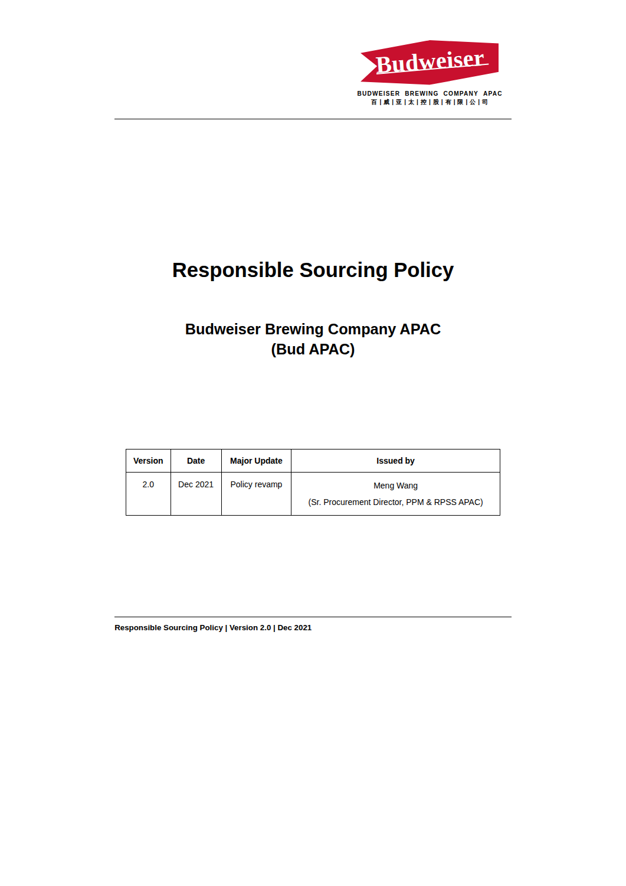Budweiser
BUDWEISER BREWING COMPANY APAC
百 | 威 | 亚 | 太 | 控 | 股 | 有 | 限 | 公 | 司
Responsible Sourcing Policy
Budweiser Brewing Company APAC
(Bud APAC)
| Version | Date | Major Update | Issued by |
| --- | --- | --- | --- |
| 2.0 | Dec 2021 | Policy revamp | Meng Wang (Sr. Procurement Director, PPM & RPSS APAC) |
Responsible Sourcing Policy | Version 2.0 | Dec 2021